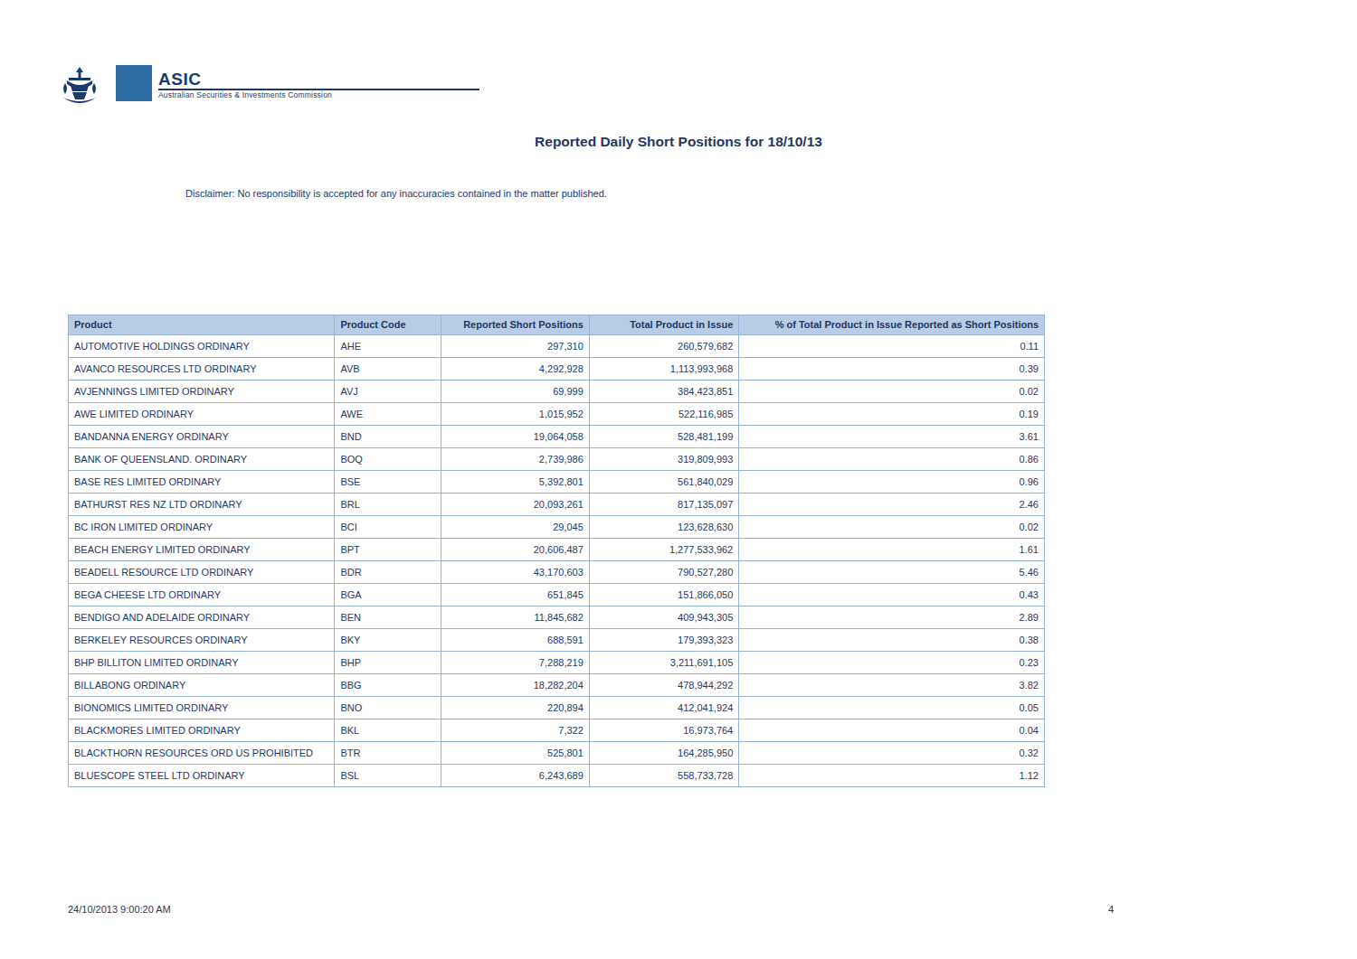ASIC
Australian Securities & Investments Commission
Reported Daily Short Positions for 18/10/13
Disclaimer: No responsibility is accepted for any inaccuracies contained in the matter published.
| Product | Product Code | Reported Short Positions | Total Product in Issue | % of Total Product in Issue Reported as Short Positions |
| --- | --- | --- | --- | --- |
| AUTOMOTIVE HOLDINGS ORDINARY | AHE | 297,310 | 260,579,682 | 0.11 |
| AVANCO RESOURCES LTD ORDINARY | AVB | 4,292,928 | 1,113,993,968 | 0.39 |
| AVJENNINGS LIMITED ORDINARY | AVJ | 69,999 | 384,423,851 | 0.02 |
| AWE LIMITED ORDINARY | AWE | 1,015,952 | 522,116,985 | 0.19 |
| BANDANNA ENERGY ORDINARY | BND | 19,064,058 | 528,481,199 | 3.61 |
| BANK OF QUEENSLAND. ORDINARY | BOQ | 2,739,986 | 319,809,993 | 0.86 |
| BASE RES LIMITED ORDINARY | BSE | 5,392,801 | 561,840,029 | 0.96 |
| BATHURST RES NZ LTD ORDINARY | BRL | 20,093,261 | 817,135,097 | 2.46 |
| BC IRON LIMITED ORDINARY | BCI | 29,045 | 123,628,630 | 0.02 |
| BEACH ENERGY LIMITED ORDINARY | BPT | 20,606,487 | 1,277,533,962 | 1.61 |
| BEADELL RESOURCE LTD ORDINARY | BDR | 43,170,603 | 790,527,280 | 5.46 |
| BEGA CHEESE LTD ORDINARY | BGA | 651,845 | 151,866,050 | 0.43 |
| BENDIGO AND ADELAIDE ORDINARY | BEN | 11,845,682 | 409,943,305 | 2.89 |
| BERKELEY RESOURCES ORDINARY | BKY | 688,591 | 179,393,323 | 0.38 |
| BHP BILLITON LIMITED ORDINARY | BHP | 7,288,219 | 3,211,691,105 | 0.23 |
| BILLABONG ORDINARY | BBG | 18,282,204 | 478,944,292 | 3.82 |
| BIONOMICS LIMITED ORDINARY | BNO | 220,894 | 412,041,924 | 0.05 |
| BLACKMORES LIMITED ORDINARY | BKL | 7,322 | 16,973,764 | 0.04 |
| BLACKTHORN RESOURCES ORD US PROHIBITED | BTR | 525,801 | 164,285,950 | 0.32 |
| BLUESCOPE STEEL LTD ORDINARY | BSL | 6,243,689 | 558,733,728 | 1.12 |
24/10/2013 9:00:20 AM
4